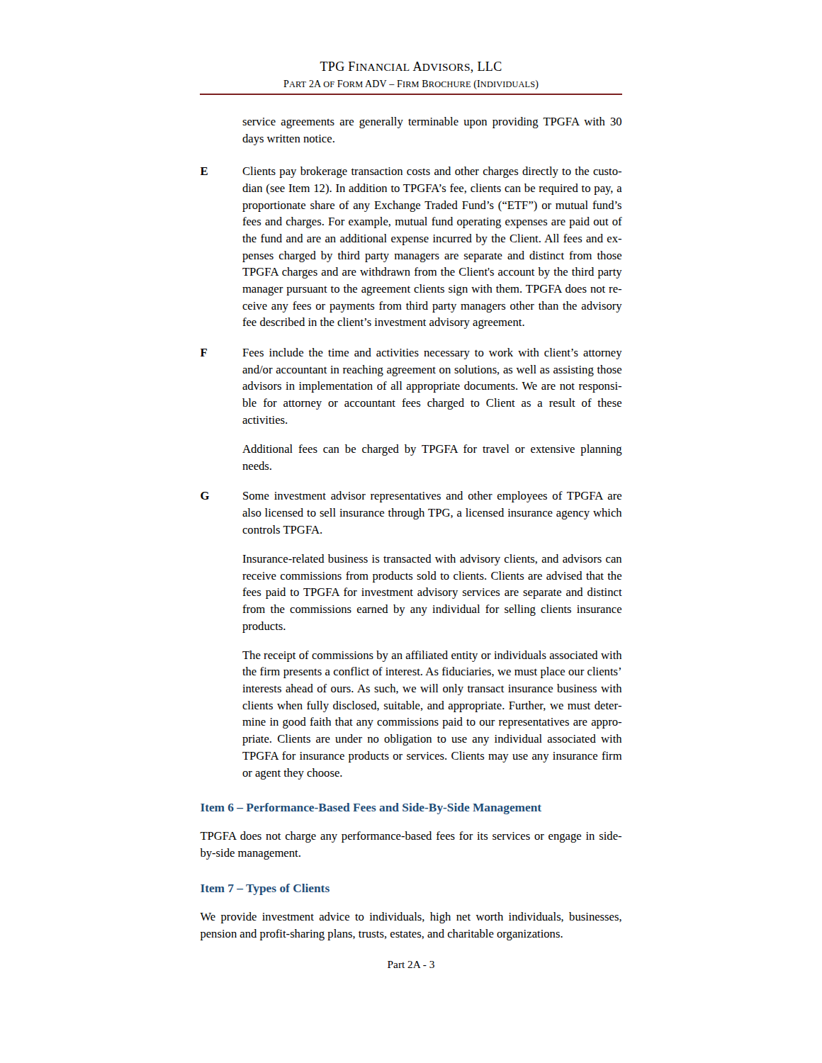TPG FINANCIAL ADVISORS, LLC
PART 2A OF FORM ADV – FIRM BROCHURE (INDIVIDUALS)
service agreements are generally terminable upon providing TPGFA with 30 days written notice.
E
Clients pay brokerage transaction costs and other charges directly to the custodian (see Item 12). In addition to TPGFA’s fee, clients can be required to pay, a proportionate share of any Exchange Traded Fund’s (“ETF”) or mutual fund’s fees and charges. For example, mutual fund operating expenses are paid out of the fund and are an additional expense incurred by the Client. All fees and expenses charged by third party managers are separate and distinct from those TPGFA charges and are withdrawn from the Client's account by the third party manager pursuant to the agreement clients sign with them. TPGFA does not receive any fees or payments from third party managers other than the advisory fee described in the client’s investment advisory agreement.
F
Fees include the time and activities necessary to work with client’s attorney and/or accountant in reaching agreement on solutions, as well as assisting those advisors in implementation of all appropriate documents. We are not responsible for attorney or accountant fees charged to Client as a result of these activities.
Additional fees can be charged by TPGFA for travel or extensive planning needs.
G
Some investment advisor representatives and other employees of TPGFA are also licensed to sell insurance through TPG, a licensed insurance agency which controls TPGFA.
Insurance-related business is transacted with advisory clients, and advisors can receive commissions from products sold to clients. Clients are advised that the fees paid to TPGFA for investment advisory services are separate and distinct from the commissions earned by any individual for selling clients insurance products.
The receipt of commissions by an affiliated entity or individuals associated with the firm presents a conflict of interest. As fiduciaries, we must place our clients’ interests ahead of ours. As such, we will only transact insurance business with clients when fully disclosed, suitable, and appropriate. Further, we must determine in good faith that any commissions paid to our representatives are appropriate. Clients are under no obligation to use any individual associated with TPGFA for insurance products or services. Clients may use any insurance firm or agent they choose.
Item 6 – Performance-Based Fees and Side-By-Side Management
TPGFA does not charge any performance-based fees for its services or engage in side-by-side management.
Item 7 – Types of Clients
We provide investment advice to individuals, high net worth individuals, businesses, pension and profit-sharing plans, trusts, estates, and charitable organizations.
Part 2A - 3